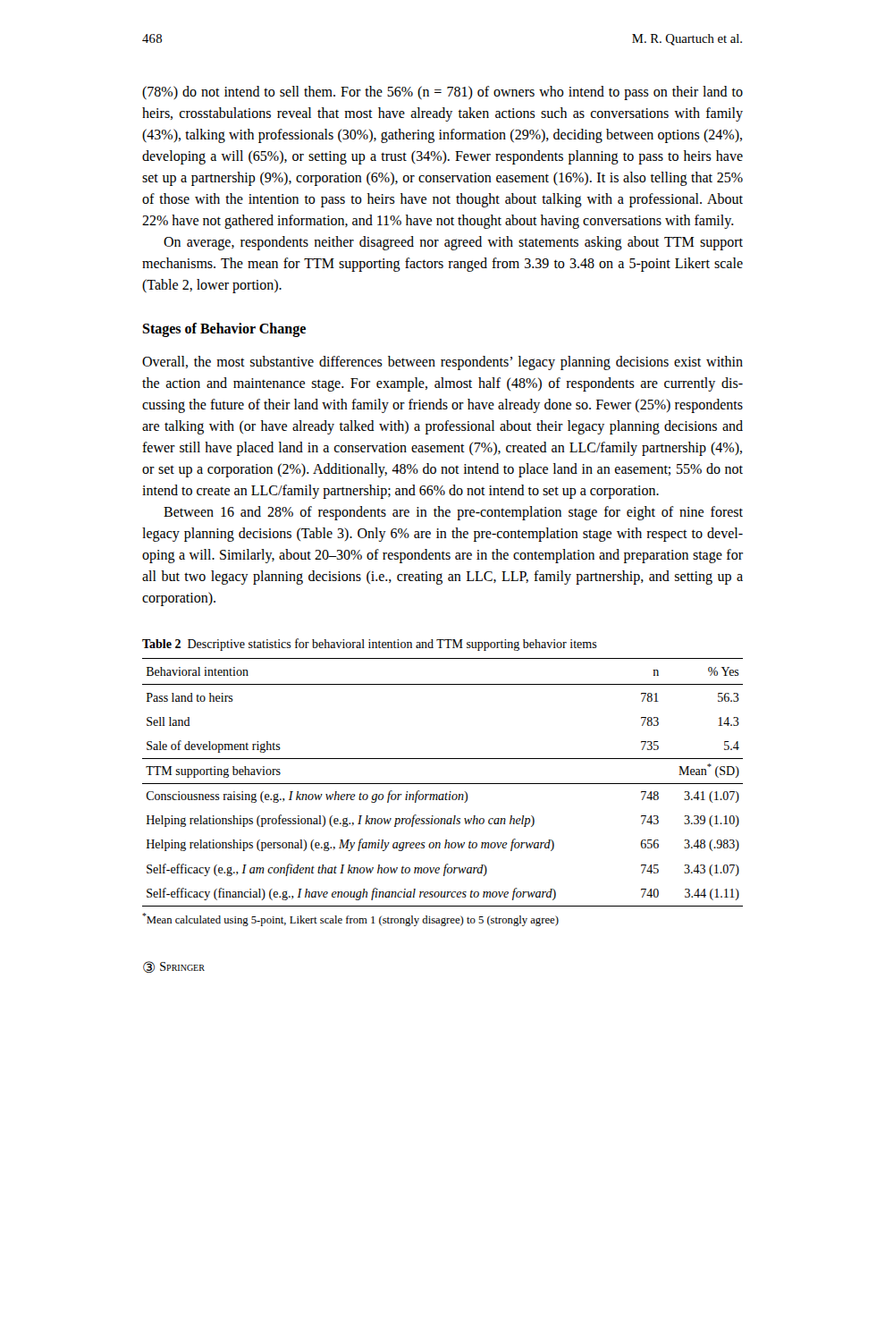468 M. R. Quartuch et al.
(78%) do not intend to sell them. For the 56% (n = 781) of owners who intend to pass on their land to heirs, crosstabulations reveal that most have already taken actions such as conversations with family (43%), talking with professionals (30%), gathering information (29%), deciding between options (24%), developing a will (65%), or setting up a trust (34%). Fewer respondents planning to pass to heirs have set up a partnership (9%), corporation (6%), or conservation easement (16%). It is also telling that 25% of those with the intention to pass to heirs have not thought about talking with a professional. About 22% have not gathered information, and 11% have not thought about having conversations with family.
On average, respondents neither disagreed nor agreed with statements asking about TTM support mechanisms. The mean for TTM supporting factors ranged from 3.39 to 3.48 on a 5-point Likert scale (Table 2, lower portion).
Stages of Behavior Change
Overall, the most substantive differences between respondents’ legacy planning decisions exist within the action and maintenance stage. For example, almost half (48%) of respondents are currently discussing the future of their land with family or friends or have already done so. Fewer (25%) respondents are talking with (or have already talked with) a professional about their legacy planning decisions and fewer still have placed land in a conservation easement (7%), created an LLC/family partnership (4%), or set up a corporation (2%). Additionally, 48% do not intend to place land in an easement; 55% do not intend to create an LLC/family partnership; and 66% do not intend to set up a corporation.
Between 16 and 28% of respondents are in the pre-contemplation stage for eight of nine forest legacy planning decisions (Table 3). Only 6% are in the pre-contemplation stage with respect to developing a will. Similarly, about 20–30% of respondents are in the contemplation and preparation stage for all but two legacy planning decisions (i.e., creating an LLC, LLP, family partnership, and setting up a corporation).
Table 2 Descriptive statistics for behavioral intention and TTM supporting behavior items
| Behavioral intention | n | % Yes |
| --- | --- | --- |
| Pass land to heirs | 781 | 56.3 |
| Sell land | 783 | 14.3 |
| Sale of development rights | 735 | 5.4 |
| TTM supporting behaviors | | Mean * (SD) |
| Consciousness raising (e.g., I know where to go for information ) | 748 | 3.41 (1.07) |
| Helping relationships (professional) (e.g., I know professionals who can help ) | 743 | 3.39 (1.10) |
| Helping relationships (personal) (e.g., My family agrees on how to move forward ) | 656 | 3.48 (.983) |
| Self-efficacy (e.g., I am confident that I know how to move forward ) | 745 | 3.43 (1.07) |
| Self-efficacy (financial) (e.g., I have enough financial resources to move forward ) | 740 | 3.44 (1.11) |
*Mean calculated using 5-point, Likert scale from 1 (strongly disagree) to 5 (strongly agree)
③ Springer